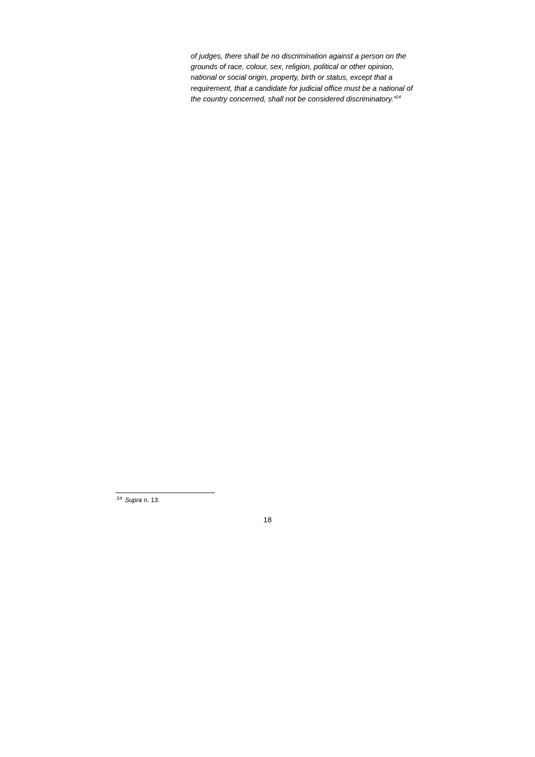of judges, there shall be no discrimination against a person on the grounds of race, colour, sex, religion, political or other opinion, national or social origin, property, birth or status, except that a requirement, that a candidate for judicial office must be a national of the country concerned, shall not be considered discriminatory.”24
24 Supra n. 13.
18